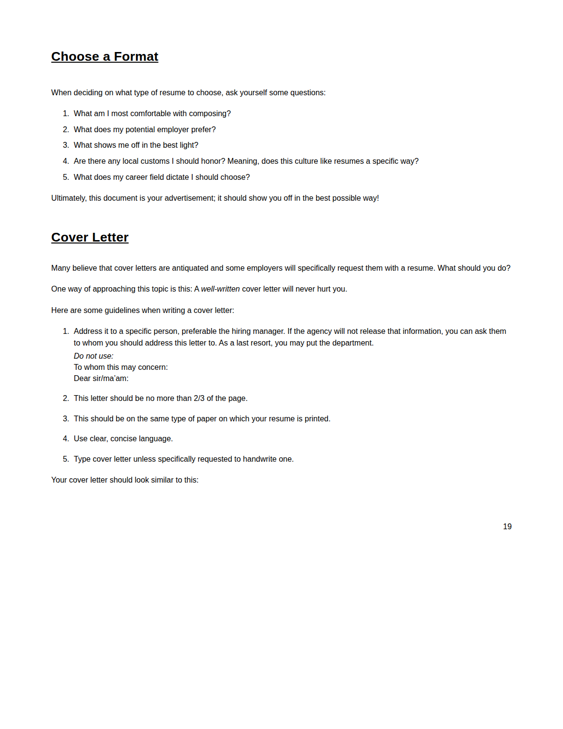Choose a Format
When deciding on what type of resume to choose, ask yourself some questions:
What am I most comfortable with composing?
What does my potential employer prefer?
What shows me off in the best light?
Are there any local customs I should honor? Meaning, does this culture like resumes a specific way?
What does my career field dictate I should choose?
Ultimately, this document is your advertisement; it should show you off in the best possible way!
Cover Letter
Many believe that cover letters are antiquated and some employers will specifically request them with a resume. What should you do?
One way of approaching this topic is this: A well-written cover letter will never hurt you.
Here are some guidelines when writing a cover letter:
Address it to a specific person, preferable the hiring manager. If the agency will not release that information, you can ask them to whom you should address this letter to. As a last resort, you may put the department.
Do not use:
To whom this may concern:
Dear sir/ma’am:
This letter should be no more than 2/3 of the page.
This should be on the same type of paper on which your resume is printed.
Use clear, concise language.
Type cover letter unless specifically requested to handwrite one.
Your cover letter should look similar to this:
19